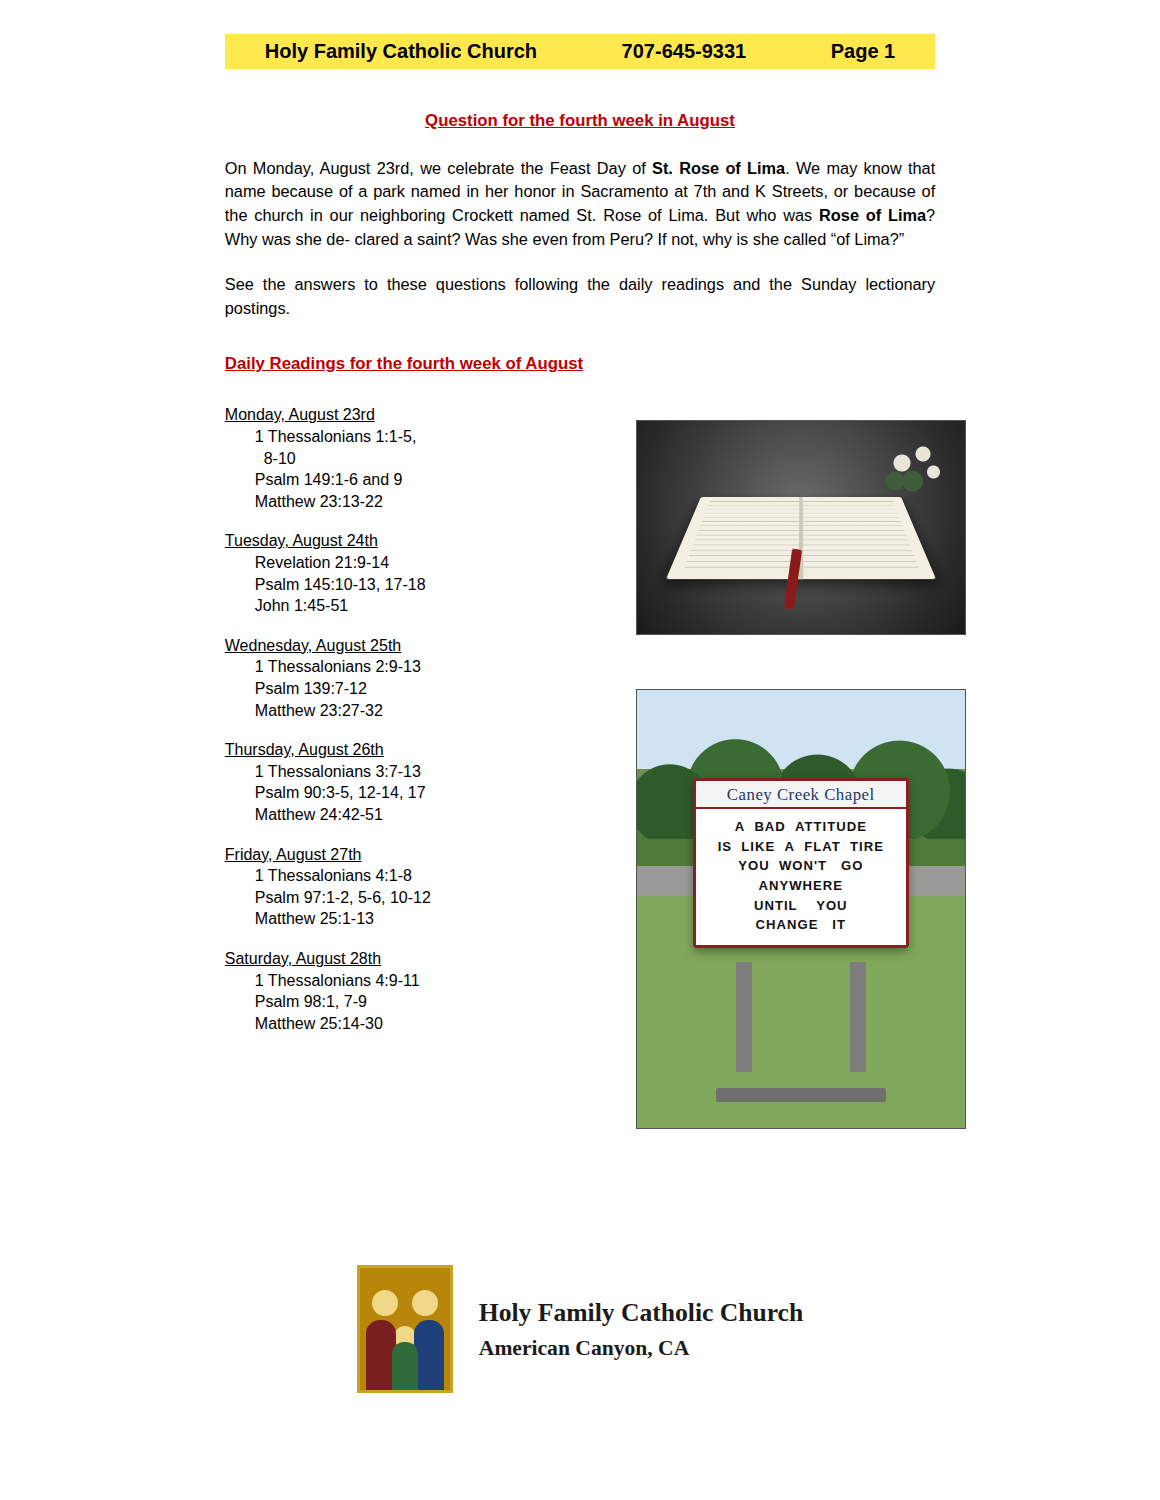Holy Family Catholic Church 707-645-9331 Page 1
Question for the fourth week in August
On Monday, August 23rd, we celebrate the Feast Day of St. Rose of Lima. We may know that name because of a park named in her honor in Sacramento at 7th and K Streets, or because of the church in our neighboring Crockett named St. Rose of Lima. But who was Rose of Lima? Why was she de- clared a saint? Was she even from Peru? If not, why is she called “of Lima?”
See the answers to these questions following the daily readings and the Sunday lectionary postings.
Daily Readings for the fourth week of August
Monday, August 23rd
1 Thessalonians 1:1-5,
8-10
Psalm 149:1-6 and 9
Matthew 23:13-22
Tuesday, August 24th
Revelation 21:9-14
Psalm 145:10-13, 17-18
John 1:45-51
Wednesday, August 25th
1 Thessalonians 2:9-13
Psalm 139:7-12
Matthew 23:27-32
Thursday, August 26th
1 Thessalonians 3:7-13
Psalm 90:3-5, 12-14, 17
Matthew 24:42-51
Friday, August 27th
1 Thessalonians 4:1-8
Psalm 97:1-2, 5-6, 10-12
Matthew 25:1-13
Saturday, August 28th
1 Thessalonians 4:9-11
Psalm 98:1, 7-9
Matthew 25:14-30
Caney Creek Chapel
A BAD ATTITUDE IS LIKE A FLAT TIRE YOU WON'T GO ANYWHERE UNTIL YOU CHANGE IT
Holy Family Catholic Church
American Canyon, CA